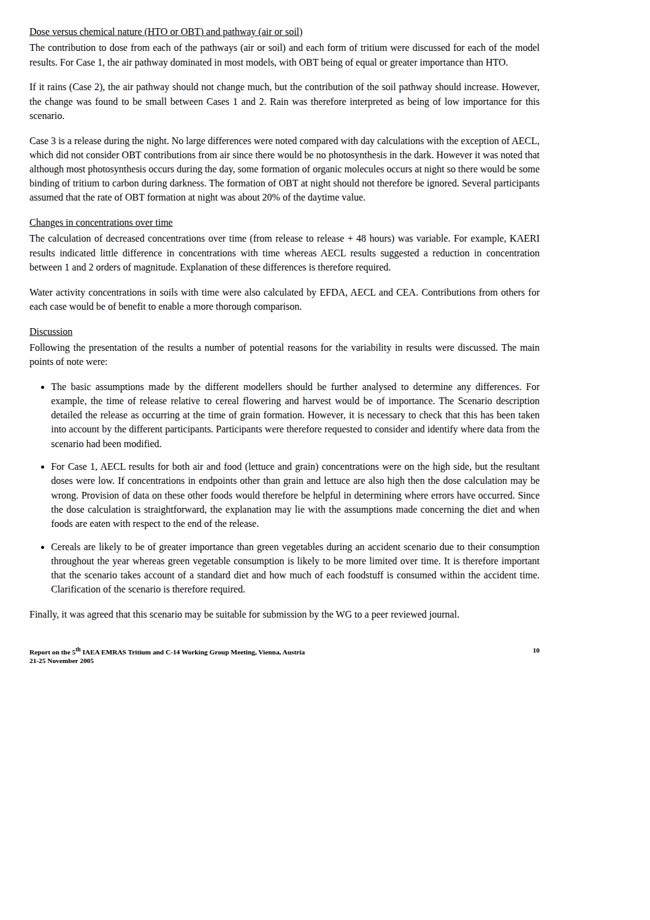Dose versus chemical nature (HTO or OBT) and pathway (air or soil)
The contribution to dose from each of the pathways (air or soil) and each form of tritium were discussed for each of the model results. For Case 1, the air pathway dominated in most models, with OBT being of equal or greater importance than HTO.
If it rains (Case 2), the air pathway should not change much, but the contribution of the soil pathway should increase. However, the change was found to be small between Cases 1 and 2. Rain was therefore interpreted as being of low importance for this scenario.
Case 3 is a release during the night. No large differences were noted compared with day calculations with the exception of AECL, which did not consider OBT contributions from air since there would be no photosynthesis in the dark. However it was noted that although most photosynthesis occurs during the day, some formation of organic molecules occurs at night so there would be some binding of tritium to carbon during darkness. The formation of OBT at night should not therefore be ignored. Several participants assumed that the rate of OBT formation at night was about 20% of the daytime value.
Changes in concentrations over time
The calculation of decreased concentrations over time (from release to release + 48 hours) was variable. For example, KAERI results indicated little difference in concentrations with time whereas AECL results suggested a reduction in concentration between 1 and 2 orders of magnitude. Explanation of these differences is therefore required.
Water activity concentrations in soils with time were also calculated by EFDA, AECL and CEA. Contributions from others for each case would be of benefit to enable a more thorough comparison.
Discussion
Following the presentation of the results a number of potential reasons for the variability in results were discussed. The main points of note were:
The basic assumptions made by the different modellers should be further analysed to determine any differences. For example, the time of release relative to cereal flowering and harvest would be of importance. The Scenario description detailed the release as occurring at the time of grain formation. However, it is necessary to check that this has been taken into account by the different participants. Participants were therefore requested to consider and identify where data from the scenario had been modified.
For Case 1, AECL results for both air and food (lettuce and grain) concentrations were on the high side, but the resultant doses were low. If concentrations in endpoints other than grain and lettuce are also high then the dose calculation may be wrong. Provision of data on these other foods would therefore be helpful in determining where errors have occurred. Since the dose calculation is straightforward, the explanation may lie with the assumptions made concerning the diet and when foods are eaten with respect to the end of the release.
Cereals are likely to be of greater importance than green vegetables during an accident scenario due to their consumption throughout the year whereas green vegetable consumption is likely to be more limited over time. It is therefore important that the scenario takes account of a standard diet and how much of each foodstuff is consumed within the accident time. Clarification of the scenario is therefore required.
Finally, it was agreed that this scenario may be suitable for submission by the WG to a peer reviewed journal.
Report on the 5th IAEA EMRAS Tritium and C-14 Working Group Meeting, Vienna, Austria
21-25 November 2005
10